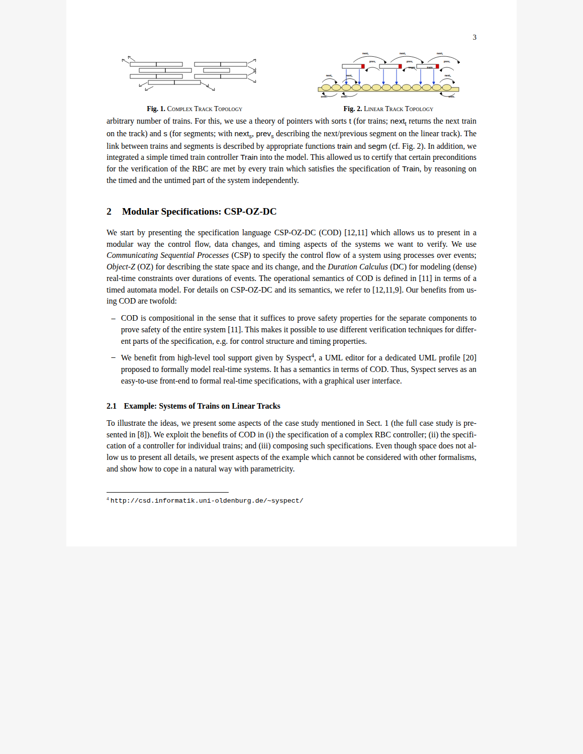3
Fig. 1. Complex Track Topology
nextt nextt nextt prevt prevt prevt segm train nexts nexts nexts prevs prevs prevs
Fig. 2. Linear Track Topology
arbitrary number of trains. For this, we use a theory of pointers with sorts t (for trains; nextt returns the next train on the track) and s (for segments; with nexts, prevs describing the next/previous segment on the linear track). The link between trains and segments is described by appropriate functions train and segm (cf. Fig. 2). In addition, we integrated a simple timed train controller Train into the model. This allowed us to certify that certain preconditions for the verification of the RBC are met by every train which satisfies the specification of Train, by reasoning on the timed and the untimed part of the system independently.
2 Modular Specifications: CSP-OZ-DC
We start by presenting the specification language CSP-OZ-DC (COD) [12,11] which allows us to present in a modular way the control flow, data changes, and timing aspects of the systems we want to verify. We use Communicating Sequential Processes (CSP) to specify the control flow of a system using processes over events; Object-Z (OZ) for describing the state space and its change, and the Duration Calculus (DC) for modeling (dense) real-time constraints over durations of events. The operational semantics of COD is defined in [11] in terms of a timed automata model. For details on CSP-OZ-DC and its semantics, we refer to [12,11,9]. Our benefits from using COD are twofold:
COD is compositional in the sense that it suffices to prove safety properties for the separate components to prove safety of the entire system [11]. This makes it possible to use different verification techniques for different parts of the specification, e.g. for control structure and timing properties.
We benefit from high-level tool support given by Syspect4, a UML editor for a dedicated UML profile [20] proposed to formally model real-time systems. It has a semantics in terms of COD. Thus, Syspect serves as an easy-to-use front-end to formal real-time specifications, with a graphical user interface.
2.1 Example: Systems of Trains on Linear Tracks
To illustrate the ideas, we present some aspects of the case study mentioned in Sect. 1 (the full case study is presented in [8]). We exploit the benefits of COD in (i) the specification of a complex RBC controller; (ii) the specification of a controller for individual trains; and (iii) composing such specifications. Even though space does not allow us to present all details, we present aspects of the example which cannot be considered with other formalisms, and show how to cope in a natural way with parametricity.
4 http://csd.informatik.uni-oldenburg.de/~syspect/